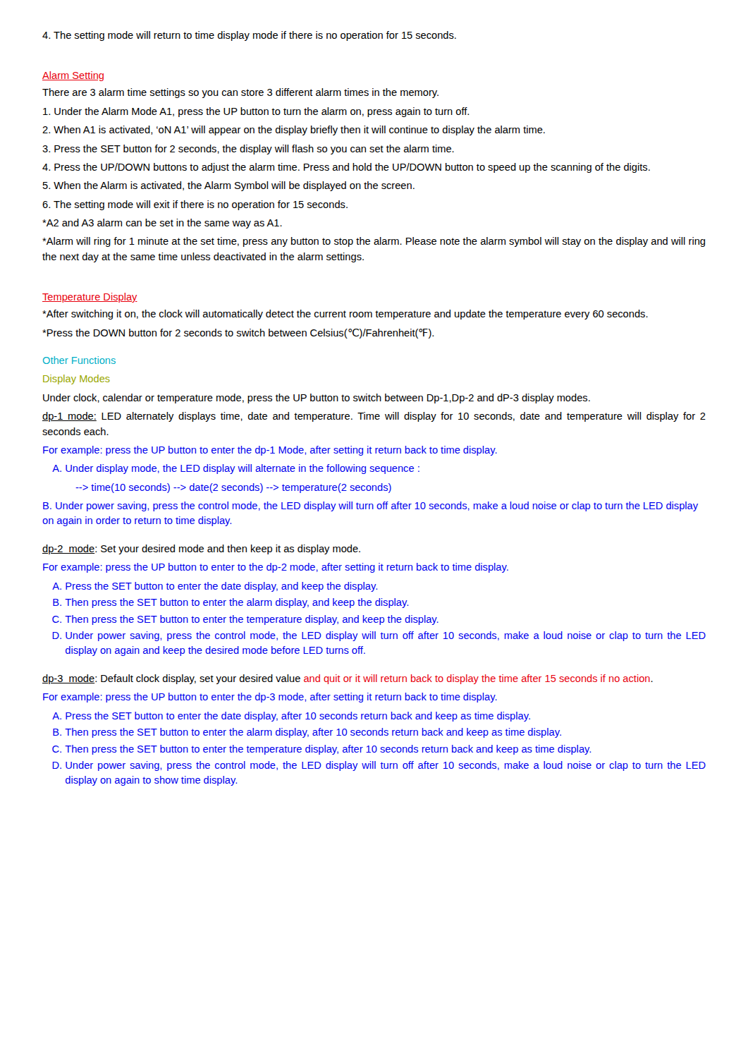4. The setting mode will return to time display mode if there is no operation for 15 seconds.
Alarm Setting
There are 3 alarm time settings so you can store 3 different alarm times in the memory.
1. Under the Alarm Mode A1, press the UP button to turn the alarm on, press again to turn off.
2. When A1 is activated, ‘oN A1’ will appear on the display briefly then it will continue to display the alarm time.
3. Press the SET button for 2 seconds, the display will flash so you can set the alarm time.
4. Press the UP/DOWN buttons to adjust the alarm time. Press and hold the UP/DOWN button to speed up the scanning of the digits.
5. When the Alarm is activated, the Alarm Symbol will be displayed on the screen.
6. The setting mode will exit if there is no operation for 15 seconds.
*A2 and A3 alarm can be set in the same way as A1.
*Alarm will ring for 1 minute at the set time, press any button to stop the alarm. Please note the alarm symbol will stay on the display and will ring the next day at the same time unless deactivated in the alarm settings.
Temperature Display
*After switching it on, the clock will automatically detect the current room temperature and update the temperature every 60 seconds.
*Press the DOWN button for 2 seconds to switch between Celsius(℃)/Fahrenheit(℉).
Other Functions
Display Modes
Under clock, calendar or temperature mode, press the UP button to switch between Dp-1,Dp-2 and dP-3 display modes.
dp-1 mode: LED alternately displays time, date and temperature. Time will display for 10 seconds, date and temperature will display for 2 seconds each.
For example: press the UP button to enter the dp-1 Mode, after setting it return back to time display.
Under display mode, the LED display will alternate in the following sequence :
--> time(10 seconds) --> date(2 seconds) --> temperature(2 seconds)
B. Under power saving, press the control mode, the LED display will turn off after 10 seconds, make a loud noise or clap to turn the LED display on again in order to return to time display.
dp-2 mode: Set your desired mode and then keep it as display mode.
For example: press the UP button to enter to the dp-2 mode, after setting it return back to time display.
Press the SET button to enter the date display, and keep the display.
Then press the SET button to enter the alarm display, and keep the display.
Then press the SET button to enter the temperature display, and keep the display.
Under power saving, press the control mode, the LED display will turn off after 10 seconds, make a loud noise or clap to turn the LED display on again and keep the desired mode before LED turns off.
dp-3 mode: Default clock display, set your desired value and quit or it will return back to display the time after 15 seconds if no action.
For example: press the UP button to enter the dp-3 mode, after setting it return back to time display.
Press the SET button to enter the date display, after 10 seconds return back and keep as time display.
Then press the SET button to enter the alarm display, after 10 seconds return back and keep as time display.
Then press the SET button to enter the temperature display, after 10 seconds return back and keep as time display.
Under power saving, press the control mode, the LED display will turn off after 10 seconds, make a loud noise or clap to turn the LED display on again to show time display.